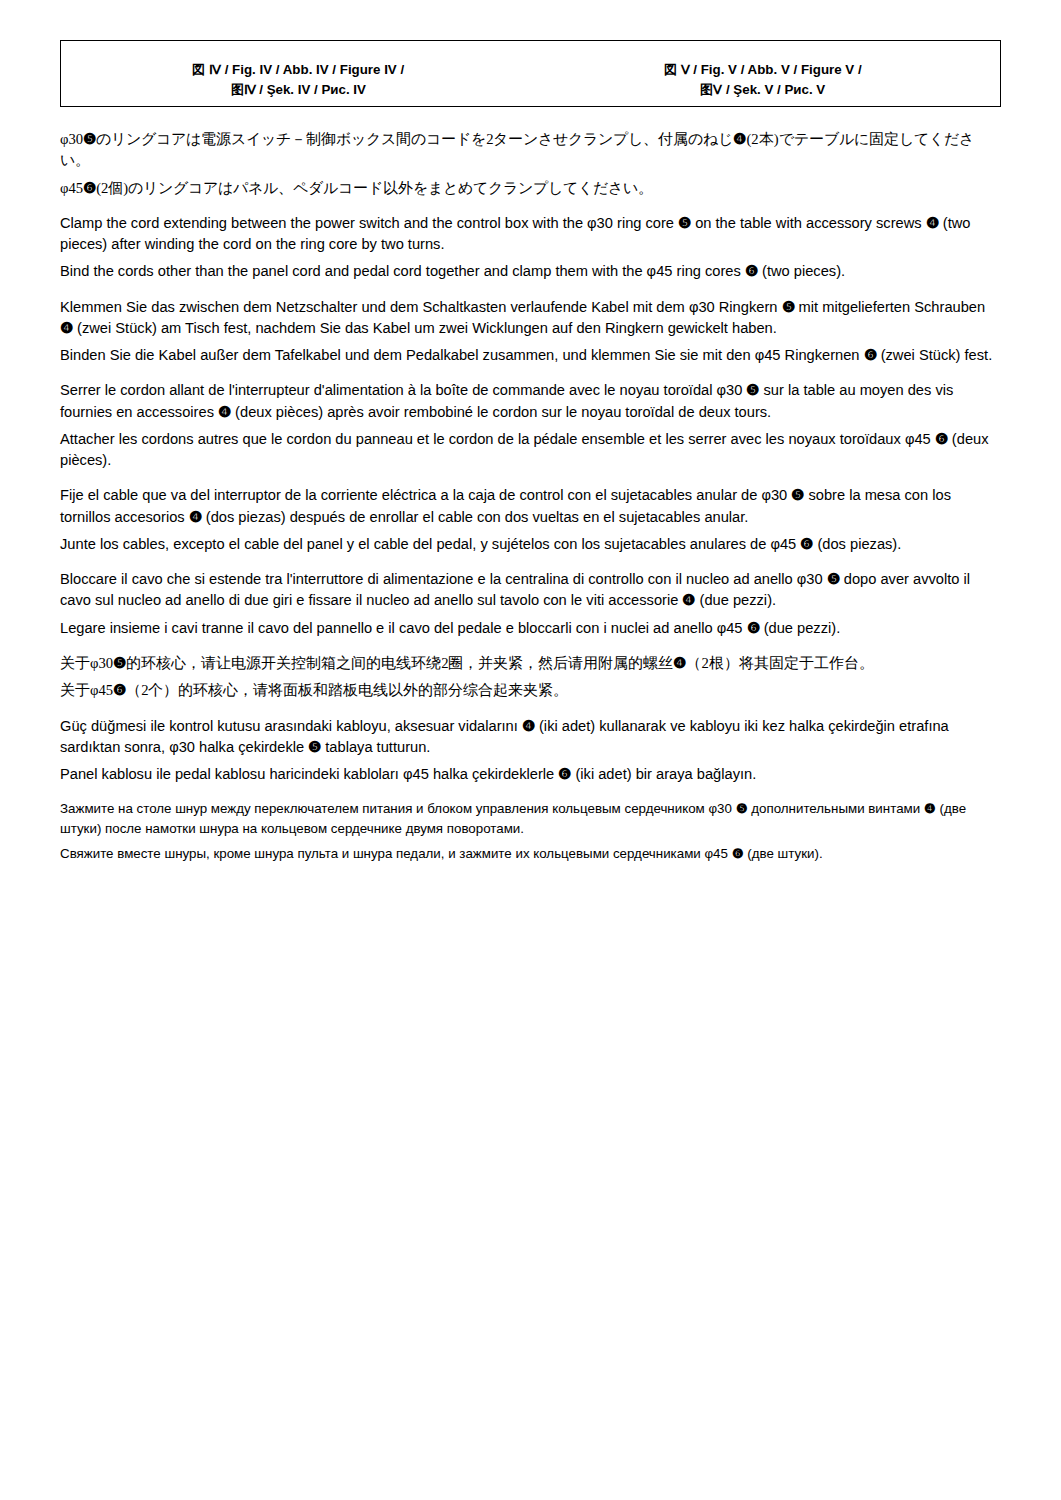図 Ⅳ / Fig. IV / Abb. IV / Figure IV /
图Ⅳ / Şek. IV / Рис. IV
図 Ⅴ / Fig. V / Abb. V / Figure V /
图Ⅴ / Şek. V / Рис. V
φ30❺のリングコアは電源スイッチ－制御ボックス間のコードを2ターンさせクランプし、付属のねじ❹(2本)でテーブルに固定してください。
φ45❻(2個)のリングコアはパネル、ペダルコード以外をまとめてクランプしてください。
Clamp the cord extending between the power switch and the control box with the φ30 ring core ❺ on the table with accessory screws ❹ (two pieces) after winding the cord on the ring core by two turns.
Bind the cords other than the panel cord and pedal cord together and clamp them with the φ45 ring cores ❻ (two pieces).
Klemmen Sie das zwischen dem Netzschalter und dem Schaltkasten verlaufende Kabel mit dem φ30 Ringkern ❺ mit mitgelieferten Schrauben ❹ (zwei Stück) am Tisch fest, nachdem Sie das Kabel um zwei Wicklungen auf den Ringkern gewickelt haben.
Binden Sie die Kabel außer dem Tafelkabel und dem Pedalkabel zusammen, und klemmen Sie sie mit den φ45 Ringkernen ❻ (zwei Stück) fest.
Serrer le cordon allant de l'interrupteur d'alimentation à la boîte de commande avec le noyau toroïdal φ30 ❺ sur la table au moyen des vis fournies en accessoires ❹ (deux pièces) après avoir rembobiné le cordon sur le noyau toroïdal de deux tours.
Attacher les cordons autres que le cordon du panneau et le cordon de la pédale ensemble et les serrer avec les noyaux toroïdaux φ45 ❻ (deux pièces).
Fije el cable que va del interruptor de la corriente eléctrica a la caja de control con el sujetacables anular de φ30 ❺ sobre la mesa con los tornillos accesorios ❹ (dos piezas) después de enrollar el cable con dos vueltas en el sujetacables anular.
Junte los cables, excepto el cable del panel y el cable del pedal, y sujételos con los sujetacables anulares de φ45 ❻ (dos piezas).
Bloccare il cavo che si estende tra l'interruttore di alimentazione e la centralina di controllo con il nucleo ad anello φ30 ❺ dopo aver avvolto il cavo sul nucleo ad anello di due giri e fissare il nucleo ad anello sul tavolo con le viti accessorie ❹ (due pezzi).
Legare insieme i cavi tranne il cavo del pannello e il cavo del pedale e bloccarli con i nuclei ad anello φ45 ❻ (due pezzi).
关于φ30❺的环核心，请让电源开关控制箱之间的电线环绕2圈，并夹紧，然后请用附属的螺丝❹（2根）将其固定于工作台。
关于φ45❻（2个）的环核心，请将面板和踏板电线以外的部分综合起来夹紧。
Güç düğmesi ile kontrol kutusu arasındaki kabloyu, aksesuar vidalarını ❹ (iki adet) kullanarak ve kabloyu iki kez halka çekirdeğin etrafına sardıktan sonra, φ30 halka çekirdekle ❺ tablaya tutturun.
Panel kablosu ile pedal kablosu haricindeki kabloları φ45 halka çekirdeklerle ❻ (iki adet) bir araya bağlayın.
Зажмите на столе шнур между переключателем питания и блоком управления кольцевым сердечником φ30 ❺ дополнительными винтами ❹ (две штуки) после намотки шнура на кольцевом сердечнике двумя поворотами.
Свяжите вместе шнуры, кроме шнура пульта и шнура педали, и зажмите их кольцевыми сердечниками φ45 ❻ (две штуки).